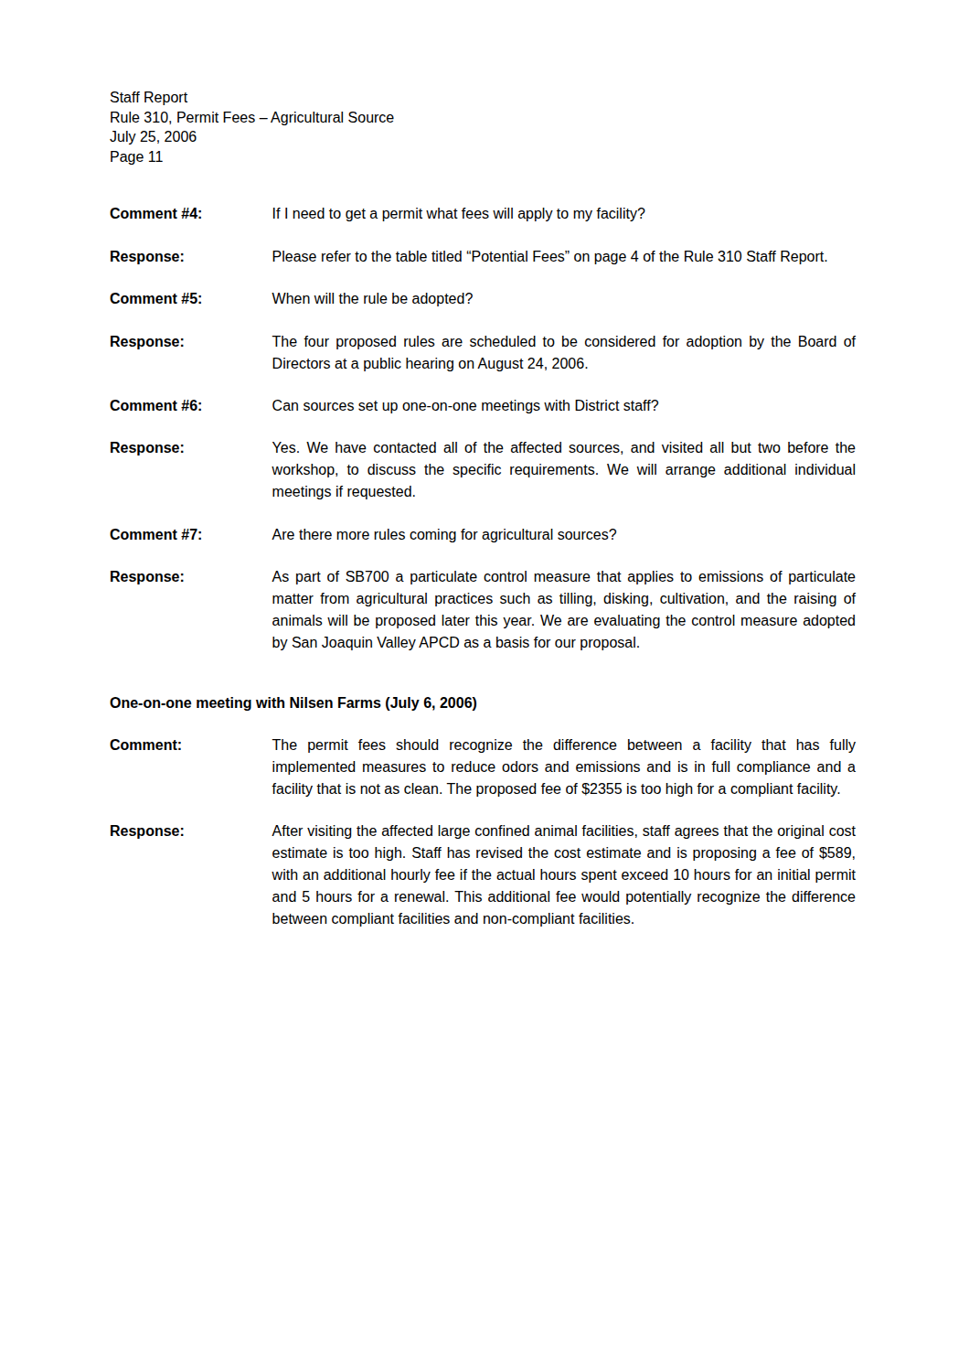Staff Report
Rule 310, Permit Fees – Agricultural Source
July 25, 2006
Page 11
| Comment #4: | If I need to get a permit what fees will apply to my facility? |
| Response: | Please refer to the table titled “Potential Fees” on page 4 of the Rule 310 Staff Report. |
| Comment #5: | When will the rule be adopted? |
| Response: | The four proposed rules are scheduled to be considered for adoption by the Board of Directors at a public hearing on August 24, 2006. |
| Comment #6: | Can sources set up one-on-one meetings with District staff? |
| Response: | Yes. We have contacted all of the affected sources, and visited all but two before the workshop, to discuss the specific requirements. We will arrange additional individual meetings if requested. |
| Comment #7: | Are there more rules coming for agricultural sources? |
| Response: | As part of SB700 a particulate control measure that applies to emissions of particulate matter from agricultural practices such as tilling, disking, cultivation, and the raising of animals will be proposed later this year. We are evaluating the control measure adopted by San Joaquin Valley APCD as a basis for our proposal. |
One-on-one meeting with Nilsen Farms (July 6, 2006)
| Comment: | The permit fees should recognize the difference between a facility that has fully implemented measures to reduce odors and emissions and is in full compliance and a facility that is not as clean. The proposed fee of $2355 is too high for a compliant facility. |
| Response: | After visiting the affected large confined animal facilities, staff agrees that the original cost estimate is too high. Staff has revised the cost estimate and is proposing a fee of $589, with an additional hourly fee if the actual hours spent exceed 10 hours for an initial permit and 5 hours for a renewal. This additional fee would potentially recognize the difference between compliant facilities and non-compliant facilities. |